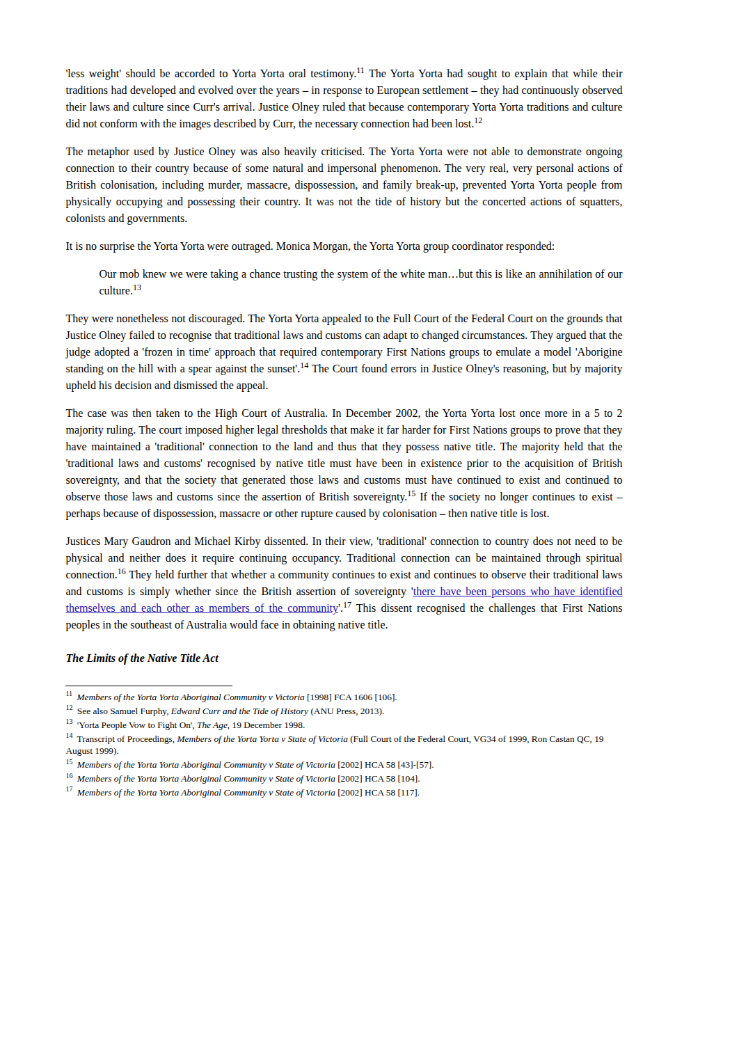'less weight' should be accorded to Yorta Yorta oral testimony.11 The Yorta Yorta had sought to explain that while their traditions had developed and evolved over the years – in response to European settlement – they had continuously observed their laws and culture since Curr's arrival. Justice Olney ruled that because contemporary Yorta Yorta traditions and culture did not conform with the images described by Curr, the necessary connection had been lost.12
The metaphor used by Justice Olney was also heavily criticised. The Yorta Yorta were not able to demonstrate ongoing connection to their country because of some natural and impersonal phenomenon. The very real, very personal actions of British colonisation, including murder, massacre, dispossession, and family break-up, prevented Yorta Yorta people from physically occupying and possessing their country. It was not the tide of history but the concerted actions of squatters, colonists and governments.
It is no surprise the Yorta Yorta were outraged. Monica Morgan, the Yorta Yorta group coordinator responded:
Our mob knew we were taking a chance trusting the system of the white man…but this is like an annihilation of our culture.13
They were nonetheless not discouraged. The Yorta Yorta appealed to the Full Court of the Federal Court on the grounds that Justice Olney failed to recognise that traditional laws and customs can adapt to changed circumstances. They argued that the judge adopted a 'frozen in time' approach that required contemporary First Nations groups to emulate a model 'Aborigine standing on the hill with a spear against the sunset'.14 The Court found errors in Justice Olney's reasoning, but by majority upheld his decision and dismissed the appeal.
The case was then taken to the High Court of Australia. In December 2002, the Yorta Yorta lost once more in a 5 to 2 majority ruling. The court imposed higher legal thresholds that make it far harder for First Nations groups to prove that they have maintained a 'traditional' connection to the land and thus that they possess native title. The majority held that the 'traditional laws and customs' recognised by native title must have been in existence prior to the acquisition of British sovereignty, and that the society that generated those laws and customs must have continued to exist and continued to observe those laws and customs since the assertion of British sovereignty.15 If the society no longer continues to exist – perhaps because of dispossession, massacre or other rupture caused by colonisation – then native title is lost.
Justices Mary Gaudron and Michael Kirby dissented. In their view, 'traditional' connection to country does not need to be physical and neither does it require continuing occupancy. Traditional connection can be maintained through spiritual connection.16 They held further that whether a community continues to exist and continues to observe their traditional laws and customs is simply whether since the British assertion of sovereignty 'there have been persons who have identified themselves and each other as members of the community'.17 This dissent recognised the challenges that First Nations peoples in the southeast of Australia would face in obtaining native title.
The Limits of the Native Title Act
11 Members of the Yorta Yorta Aboriginal Community v Victoria [1998] FCA 1606 [106].
12 See also Samuel Furphy, Edward Curr and the Tide of History (ANU Press, 2013).
13 'Yorta People Vow to Fight On', The Age, 19 December 1998.
14 Transcript of Proceedings, Members of the Yorta Yorta v State of Victoria (Full Court of the Federal Court, VG34 of 1999, Ron Castan QC, 19 August 1999).
15 Members of the Yorta Yorta Aboriginal Community v State of Victoria [2002] HCA 58 [43]-[57].
16 Members of the Yorta Yorta Aboriginal Community v State of Victoria [2002] HCA 58 [104].
17 Members of the Yorta Yorta Aboriginal Community v State of Victoria [2002] HCA 58 [117].